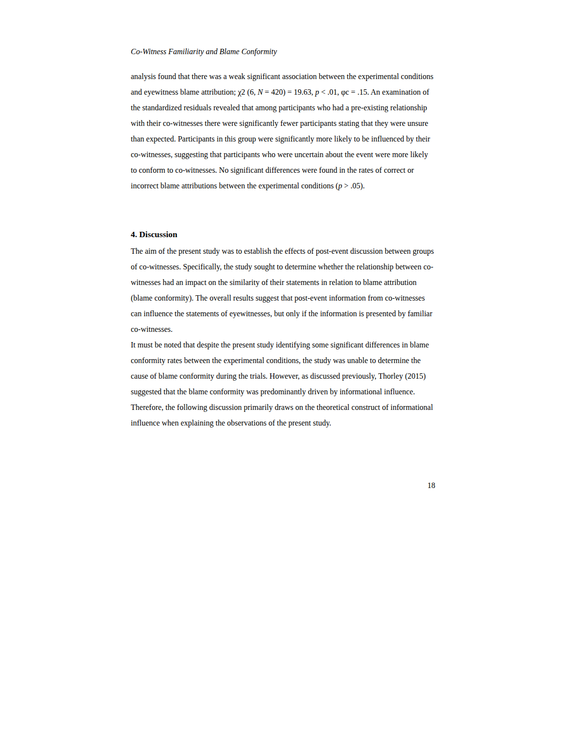Co-Witness Familiarity and Blame Conformity
analysis found that there was a weak significant association between the experimental conditions and eyewitness blame attribution; χ2 (6, N = 420) = 19.63, p < .01, φc = .15. An examination of the standardized residuals revealed that among participants who had a pre-existing relationship with their co-witnesses there were significantly fewer participants stating that they were unsure than expected. Participants in this group were significantly more likely to be influenced by their co-witnesses, suggesting that participants who were uncertain about the event were more likely to conform to co-witnesses. No significant differences were found in the rates of correct or incorrect blame attributions between the experimental conditions (p > .05).
4. Discussion
The aim of the present study was to establish the effects of post-event discussion between groups of co-witnesses. Specifically, the study sought to determine whether the relationship between co-witnesses had an impact on the similarity of their statements in relation to blame attribution (blame conformity). The overall results suggest that post-event information from co-witnesses can influence the statements of eyewitnesses, but only if the information is presented by familiar co-witnesses.
It must be noted that despite the present study identifying some significant differences in blame conformity rates between the experimental conditions, the study was unable to determine the cause of blame conformity during the trials. However, as discussed previously, Thorley (2015) suggested that the blame conformity was predominantly driven by informational influence. Therefore, the following discussion primarily draws on the theoretical construct of informational influence when explaining the observations of the present study.
18